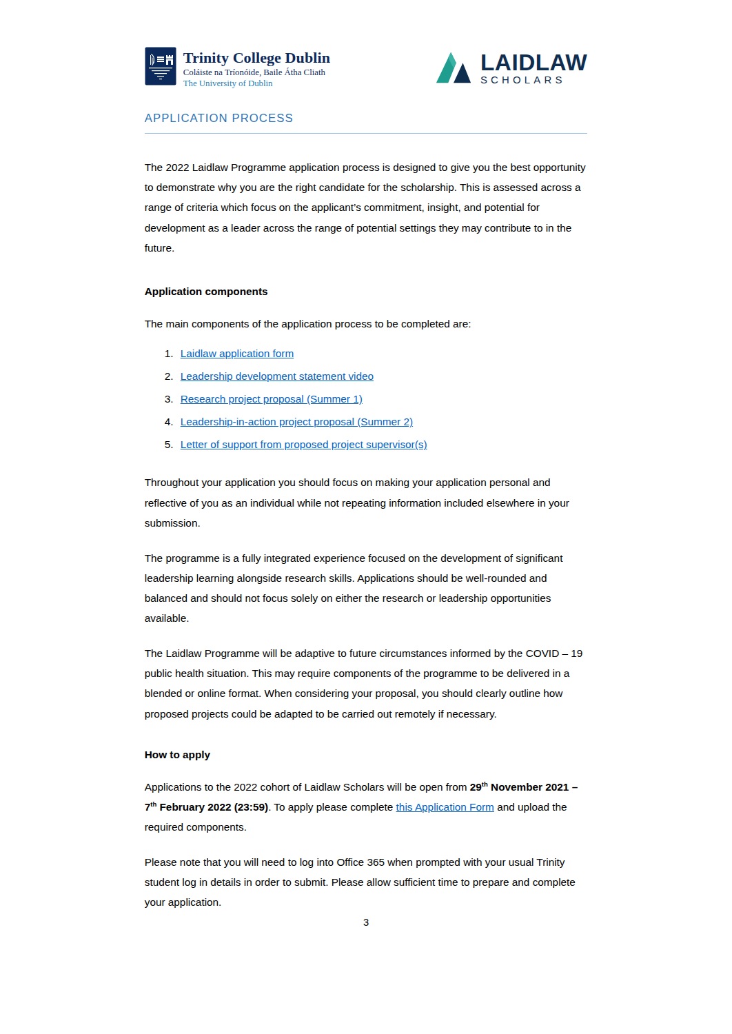Trinity College Dublin
Coláiste na Tríonóide, Baile Átha Cliath
The University of Dublin
LAIDLAW
SCHOLARS
APPLICATION PROCESS
The 2022 Laidlaw Programme application process is designed to give you the best opportunity to demonstrate why you are the right candidate for the scholarship. This is assessed across a range of criteria which focus on the applicant’s commitment, insight, and potential for development as a leader across the range of potential settings they may contribute to in the future.
Application components
The main components of the application process to be completed are:
Laidlaw application form
Leadership development statement video
Research project proposal (Summer 1)
Leadership-in-action project proposal (Summer 2)
Letter of support from proposed project supervisor(s)
Throughout your application you should focus on making your application personal and reflective of you as an individual while not repeating information included elsewhere in your submission.
The programme is a fully integrated experience focused on the development of significant leadership learning alongside research skills. Applications should be well-rounded and balanced and should not focus solely on either the research or leadership opportunities available.
The Laidlaw Programme will be adaptive to future circumstances informed by the COVID – 19 public health situation. This may require components of the programme to be delivered in a blended or online format. When considering your proposal, you should clearly outline how proposed projects could be adapted to be carried out remotely if necessary.
How to apply
Applications to the 2022 cohort of Laidlaw Scholars will be open from 29th November 2021 – 7th February 2022 (23:59). To apply please complete this Application Form and upload the required components.
Please note that you will need to log into Office 365 when prompted with your usual Trinity student log in details in order to submit. Please allow sufficient time to prepare and complete your application.
3